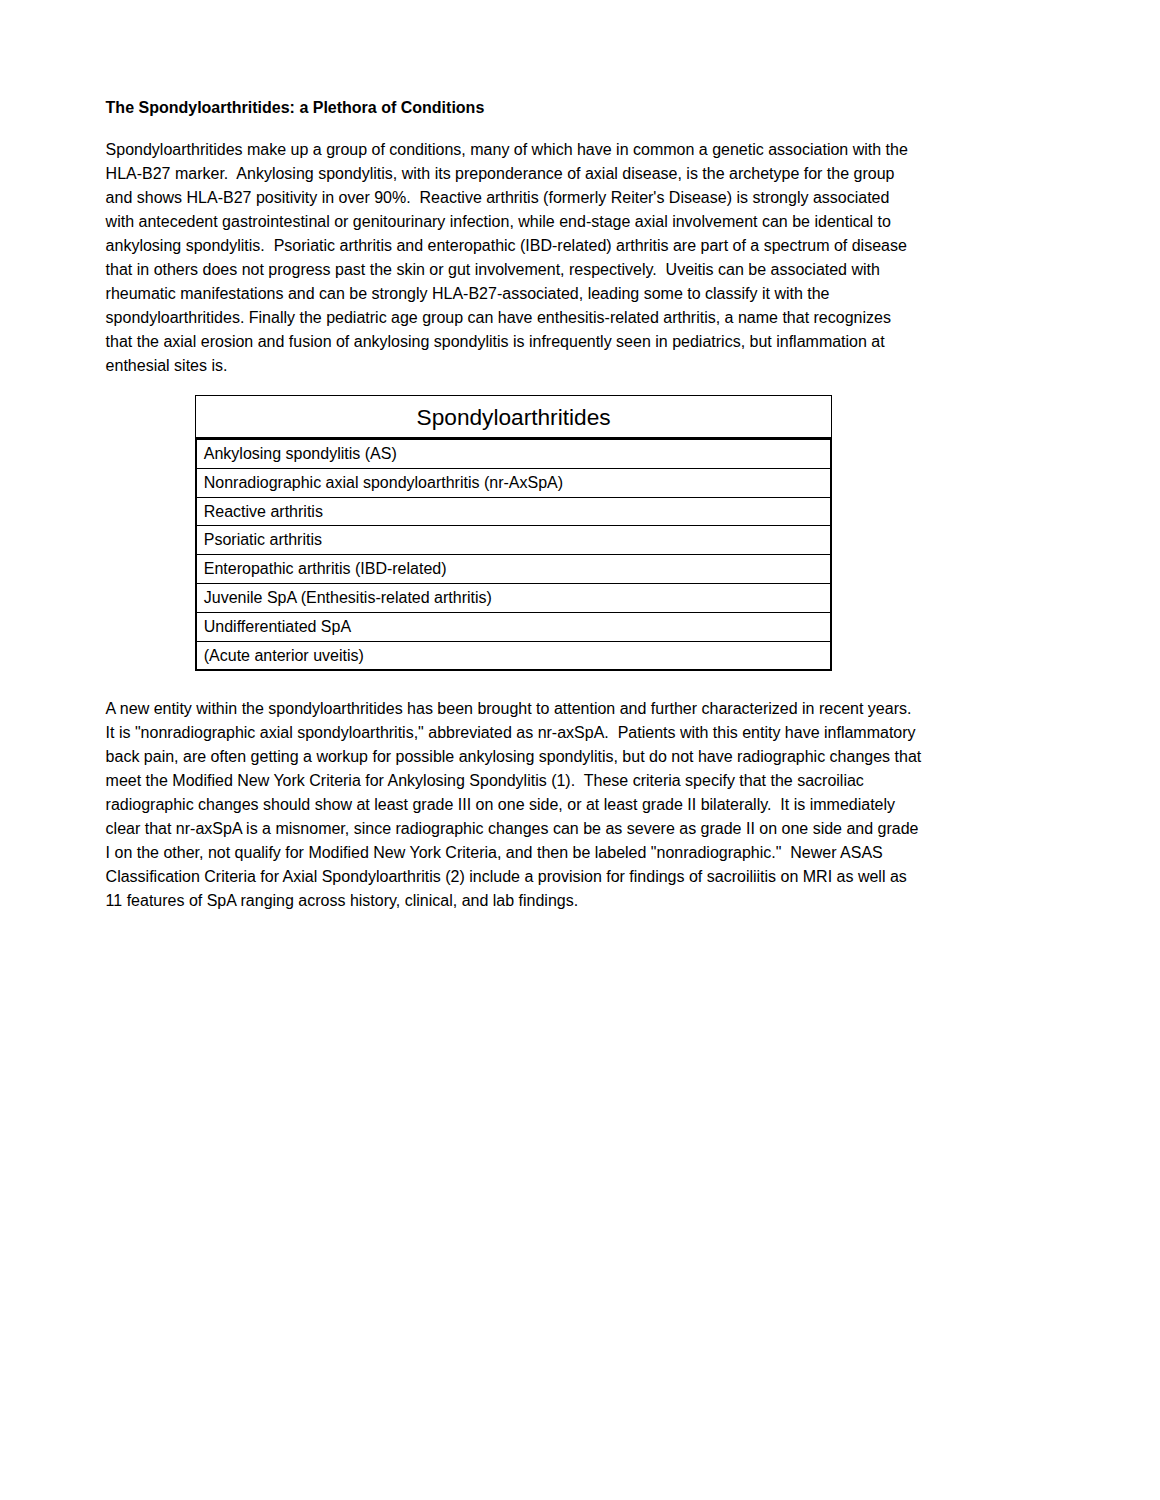The Spondyloarthritides: a Plethora of Conditions
Spondyloarthritides make up a group of conditions, many of which have in common a genetic association with the HLA-B27 marker. Ankylosing spondylitis, with its preponderance of axial disease, is the archetype for the group and shows HLA-B27 positivity in over 90%. Reactive arthritis (formerly Reiter's Disease) is strongly associated with antecedent gastrointestinal or genitourinary infection, while end-stage axial involvement can be identical to ankylosing spondylitis. Psoriatic arthritis and enteropathic (IBD-related) arthritis are part of a spectrum of disease that in others does not progress past the skin or gut involvement, respectively. Uveitis can be associated with rheumatic manifestations and can be strongly HLA-B27-associated, leading some to classify it with the spondyloarthritides. Finally the pediatric age group can have enthesitis-related arthritis, a name that recognizes that the axial erosion and fusion of ankylosing spondylitis is infrequently seen in pediatrics, but inflammation at enthesial sites is.
Spondyloarthritides
| Ankylosing spondylitis (AS) |
| Nonradiographic axial spondyloarthritis (nr-AxSpA) |
| Reactive arthritis |
| Psoriatic arthritis |
| Enteropathic arthritis (IBD-related) |
| Juvenile SpA (Enthesitis-related arthritis) |
| Undifferentiated SpA |
| (Acute anterior uveitis) |
A new entity within the spondyloarthritides has been brought to attention and further characterized in recent years. It is "nonradiographic axial spondyloarthritis," abbreviated as nr-axSpA. Patients with this entity have inflammatory back pain, are often getting a workup for possible ankylosing spondylitis, but do not have radiographic changes that meet the Modified New York Criteria for Ankylosing Spondylitis (1). These criteria specify that the sacroiliac radiographic changes should show at least grade III on one side, or at least grade II bilaterally. It is immediately clear that nr-axSpA is a misnomer, since radiographic changes can be as severe as grade II on one side and grade I on the other, not qualify for Modified New York Criteria, and then be labeled "nonradiographic." Newer ASAS Classification Criteria for Axial Spondyloarthritis (2) include a provision for findings of sacroiliitis on MRI as well as 11 features of SpA ranging across history, clinical, and lab findings.